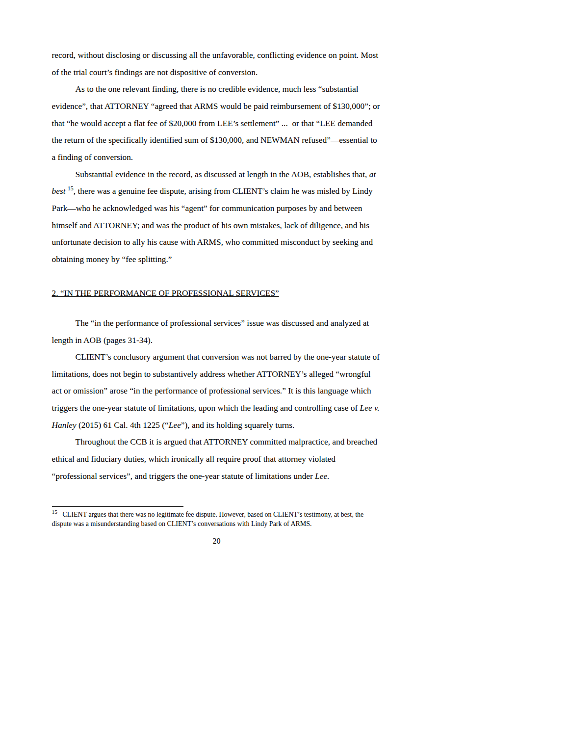record, without disclosing or discussing all the unfavorable, conflicting evidence on point. Most of the trial court’s findings are not dispositive of conversion.
As to the one relevant finding, there is no credible evidence, much less “substantial evidence”, that ATTORNEY “agreed that ARMS would be paid reimbursement of $130,000”; or that “he would accept a flat fee of $20,000 from LEE’s settlement” ... or that “LEE demanded the return of the specifically identified sum of $130,000, and NEWMAN refused”—essential to a finding of conversion.
Substantial evidence in the record, as discussed at length in the AOB, establishes that, at best 15, there was a genuine fee dispute, arising from CLIENT’s claim he was misled by Lindy Park—who he acknowledged was his “agent” for communication purposes by and between himself and ATTORNEY; and was the product of his own mistakes, lack of diligence, and his unfortunate decision to ally his cause with ARMS, who committed misconduct by seeking and obtaining money by “fee splitting.”
2. “IN THE PERFORMANCE OF PROFESSIONAL SERVICES”
The “in the performance of professional services” issue was discussed and analyzed at length in AOB (pages 31-34).
CLIENT’s conclusory argument that conversion was not barred by the one-year statute of limitations, does not begin to substantively address whether ATTORNEY’s alleged “wrongful act or omission” arose “in the performance of professional services.” It is this language which triggers the one-year statute of limitations, upon which the leading and controlling case of Lee v. Hanley (2015) 61 Cal. 4th 1225 (“Lee”), and its holding squarely turns.
Throughout the CCB it is argued that ATTORNEY committed malpractice, and breached ethical and fiduciary duties, which ironically all require proof that attorney violated “professional services”, and triggers the one-year statute of limitations under Lee.
15 CLIENT argues that there was no legitimate fee dispute. However, based on CLIENT’s testimony, at best, the dispute was a misunderstanding based on CLIENT’s conversations with Lindy Park of ARMS.
20